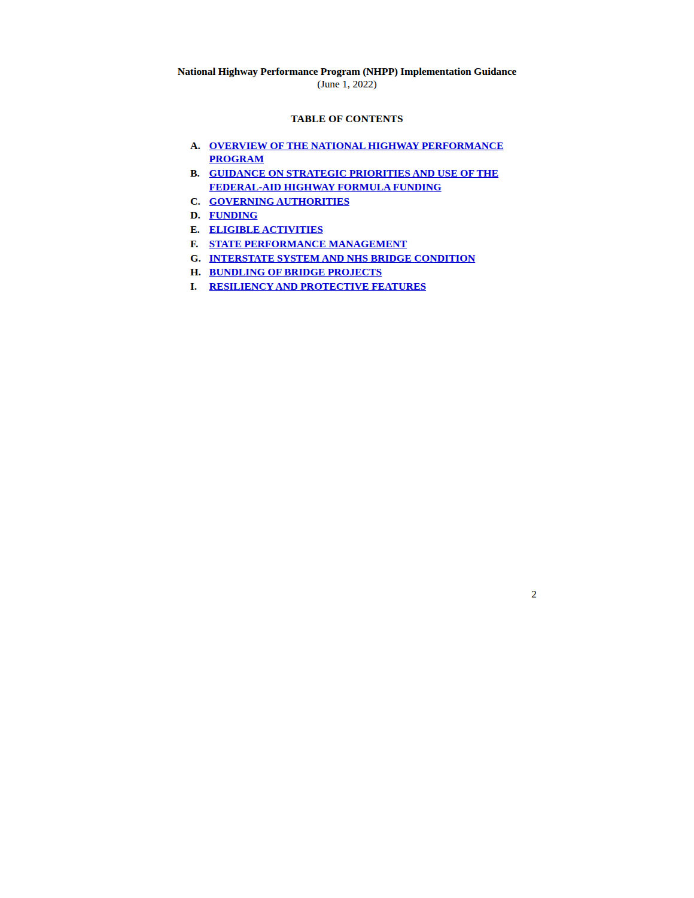National Highway Performance Program (NHPP) Implementation Guidance
(June 1, 2022)
TABLE OF CONTENTS
A. Overview of the National Highway Performance Program
B. Guidance on Strategic Priorities and Use of the Federal-Aid Highway Formula Funding
C. Governing Authorities
D. Funding
E. Eligible Activities
F. State Performance Management
G. Interstate System and NHS Bridge Condition
H. Bundling of Bridge Projects
I. Resiliency and Protective Features
2